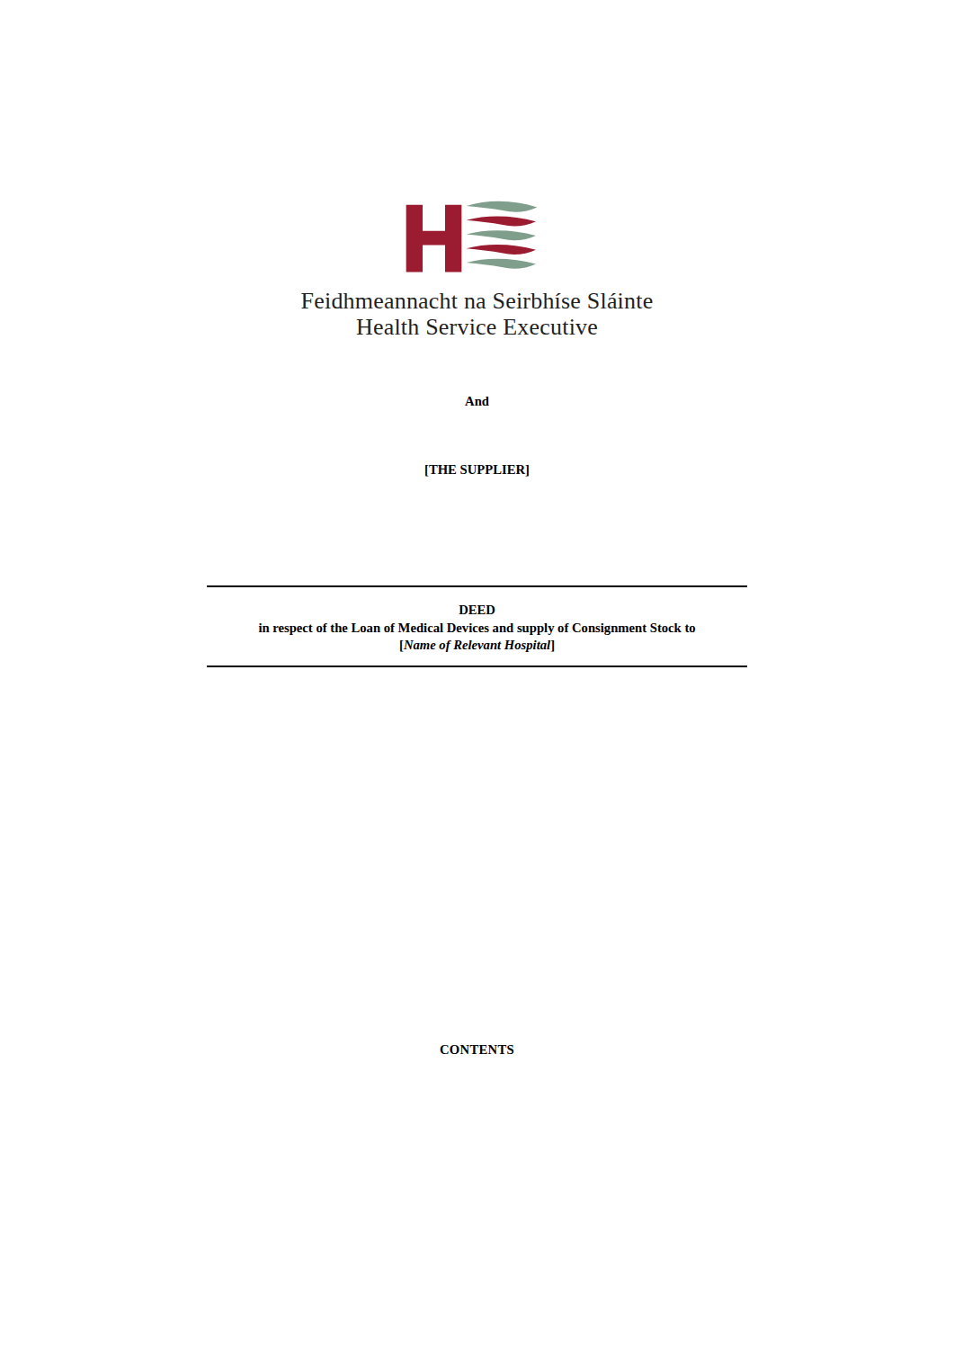Feidhmeannacht na Seirbhíse Sláinte Health Service Executive
And
[THE SUPPLIER]
DEED
in respect of the Loan of Medical Devices and supply of Consignment Stock to
[Name of Relevant Hospital]
CONTENTS